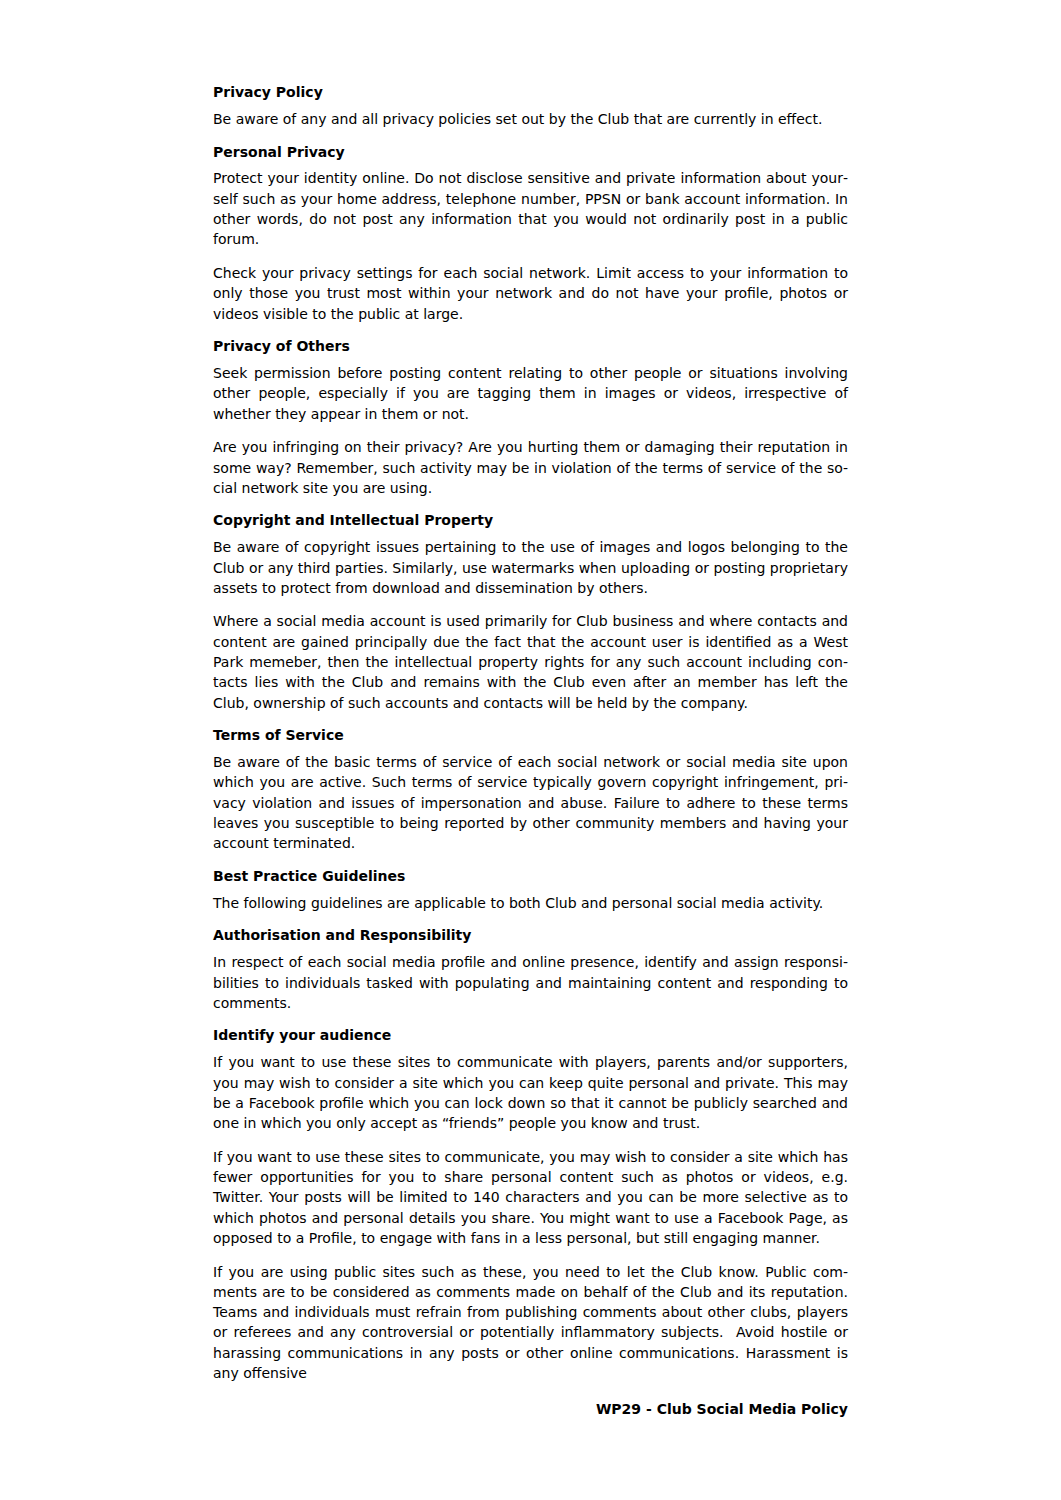Privacy Policy
Be aware of any and all privacy policies set out by the Club that are currently in effect.
Personal Privacy
Protect your identity online. Do not disclose sensitive and private information about yourself such as your home address, telephone number, PPSN or bank account information. In other words, do not post any information that you would not ordinarily post in a public forum.
Check your privacy settings for each social network. Limit access to your information to only those you trust most within your network and do not have your profile, photos or videos visible to the public at large.
Privacy of Others
Seek permission before posting content relating to other people or situations involving other people, especially if you are tagging them in images or videos, irrespective of whether they appear in them or not.
Are you infringing on their privacy? Are you hurting them or damaging their reputation in some way? Remember, such activity may be in violation of the terms of service of the social network site you are using.
Copyright and Intellectual Property
Be aware of copyright issues pertaining to the use of images and logos belonging to the Club or any third parties. Similarly, use watermarks when uploading or posting proprietary assets to protect from download and dissemination by others.
Where a social media account is used primarily for Club business and where contacts and content are gained principally due the fact that the account user is identified as a West Park memeber, then the intellectual property rights for any such account including contacts lies with the Club and remains with the Club even after an member has left the Club, ownership of such accounts and contacts will be held by the company.
Terms of Service
Be aware of the basic terms of service of each social network or social media site upon which you are active. Such terms of service typically govern copyright infringement, privacy violation and issues of impersonation and abuse. Failure to adhere to these terms leaves you susceptible to being reported by other community members and having your account terminated.
Best Practice Guidelines
The following guidelines are applicable to both Club and personal social media activity.
Authorisation and Responsibility
In respect of each social media profile and online presence, identify and assign responsibilities to individuals tasked with populating and maintaining content and responding to comments.
Identify your audience
If you want to use these sites to communicate with players, parents and/or supporters, you may wish to consider a site which you can keep quite personal and private. This may be a Facebook profile which you can lock down so that it cannot be publicly searched and one in which you only accept as “friends” people you know and trust.
If you want to use these sites to communicate, you may wish to consider a site which has fewer opportunities for you to share personal content such as photos or videos, e.g. Twitter. Your posts will be limited to 140 characters and you can be more selective as to which photos and personal details you share. You might want to use a Facebook Page, as opposed to a Profile, to engage with fans in a less personal, but still engaging manner.
If you are using public sites such as these, you need to let the Club know. Public comments are to be considered as comments made on behalf of the Club and its reputation. Teams and individuals must refrain from publishing comments about other clubs, players or referees and any controversial or potentially inflammatory subjects. Avoid hostile or harassing communications in any posts or other online communications. Harassment is any offensive
WP29 - Club Social Media Policy